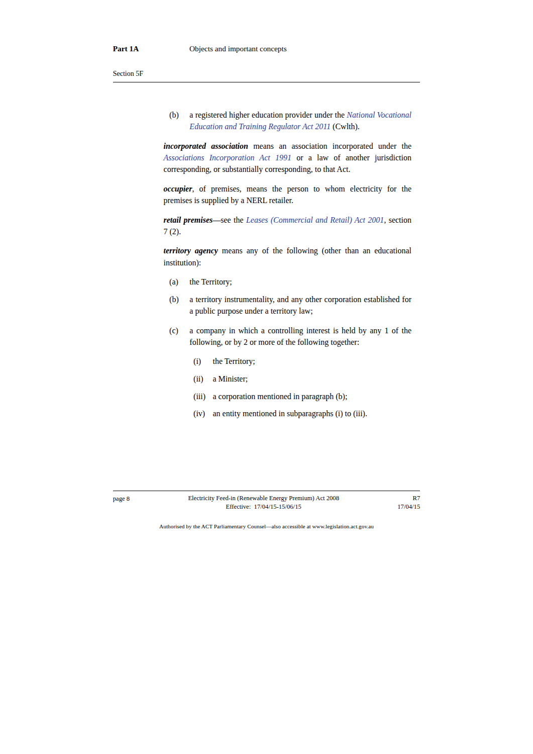Part 1A
Objects and important concepts
Section 5F
(b) a registered higher education provider under the National Vocational Education and Training Regulator Act 2011 (Cwlth).
incorporated association means an association incorporated under the Associations Incorporation Act 1991 or a law of another jurisdiction corresponding, or substantially corresponding, to that Act.
occupier, of premises, means the person to whom electricity for the premises is supplied by a NERL retailer.
retail premises—see the Leases (Commercial and Retail) Act 2001, section 7 (2).
territory agency means any of the following (other than an educational institution):
(a) the Territory;
(b) a territory instrumentality, and any other corporation established for a public purpose under a territory law;
(c) a company in which a controlling interest is held by any 1 of the following, or by 2 or more of the following together:
(i) the Territory;
(ii) a Minister;
(iii) a corporation mentioned in paragraph (b);
(iv) an entity mentioned in subparagraphs (i) to (iii).
page 8
Electricity Feed-in (Renewable Energy Premium) Act 2008 Effective: 17/04/15-15/06/15
R7
17/04/15
Authorised by the ACT Parliamentary Counsel—also accessible at www.legislation.act.gov.au